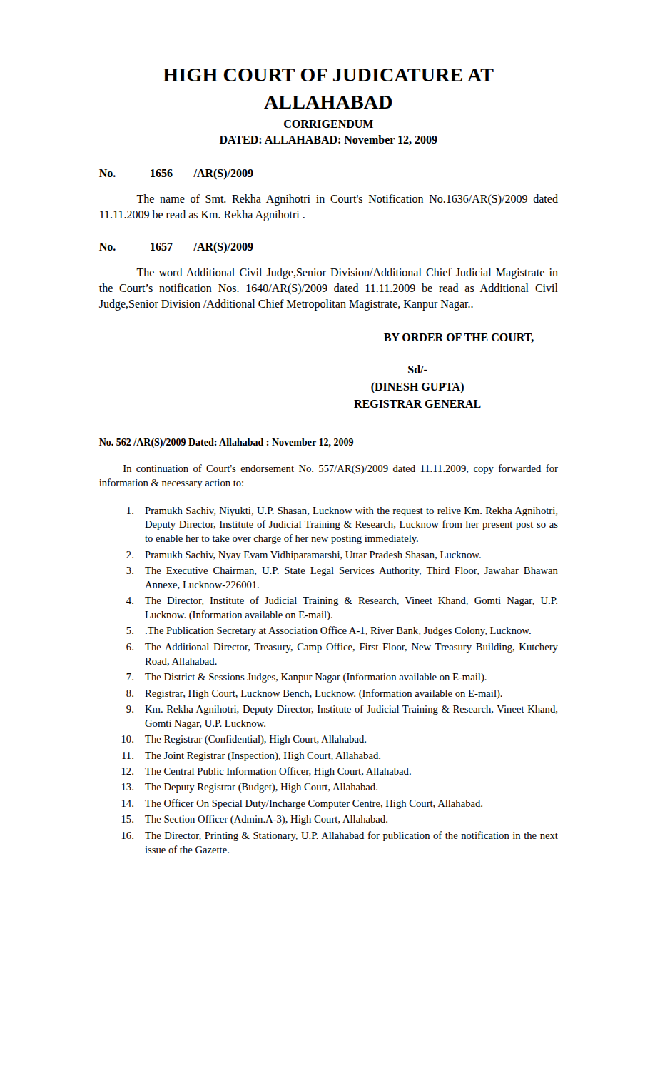HIGH COURT OF JUDICATURE AT ALLAHABAD
CORRIGENDUM
DATED: ALLAHABAD: November 12, 2009
No. 1656 /AR(S)/2009
The name of Smt. Rekha Agnihotri in Court's Notification No.1636/AR(S)/2009 dated 11.11.2009 be read as Km. Rekha Agnihotri .
No. 1657 /AR(S)/2009
The word Additional Civil Judge,Senior Division/Additional Chief Judicial Magistrate in the Court’s notification Nos. 1640/AR(S)/2009 dated 11.11.2009 be read as Additional Civil Judge,Senior Division /Additional Chief Metropolitan Magistrate, Kanpur Nagar..
BY ORDER OF THE COURT,
Sd/-
(DINESH GUPTA)
REGISTRAR GENERAL
No. 562 /AR(S)/2009 Dated: Allahabad : November 12, 2009
In continuation of Court's endorsement No. 557/AR(S)/2009 dated 11.11.2009, copy forwarded for information & necessary action to:
Pramukh Sachiv, Niyukti, U.P. Shasan, Lucknow with the request to relive Km. Rekha Agnihotri, Deputy Director, Institute of Judicial Training & Research, Lucknow from her present post so as to enable her to take over charge of her new posting immediately.
Pramukh Sachiv, Nyay Evam Vidhiparamarshi, Uttar Pradesh Shasan, Lucknow.
The Executive Chairman, U.P. State Legal Services Authority, Third Floor, Jawahar Bhawan Annexe, Lucknow-226001.
The Director, Institute of Judicial Training & Research, Vineet Khand, Gomti Nagar, U.P. Lucknow. (Information available on E-mail).
.The Publication Secretary at Association Office A-1, River Bank, Judges Colony, Lucknow.
The Additional Director, Treasury, Camp Office, First Floor, New Treasury Building, Kutchery Road, Allahabad.
The District & Sessions Judges, Kanpur Nagar (Information available on E-mail).
Registrar, High Court, Lucknow Bench, Lucknow. (Information available on E-mail).
Km. Rekha Agnihotri, Deputy Director, Institute of Judicial Training & Research, Vineet Khand, Gomti Nagar, U.P. Lucknow.
The Registrar (Confidential), High Court, Allahabad.
The Joint Registrar (Inspection), High Court, Allahabad.
The Central Public Information Officer, High Court, Allahabad.
The Deputy Registrar (Budget), High Court, Allahabad.
The Officer On Special Duty/Incharge Computer Centre, High Court, Allahabad.
The Section Officer (Admin.A-3), High Court, Allahabad.
The Director, Printing & Stationary, U.P. Allahabad for publication of the notification in the next issue of the Gazette.